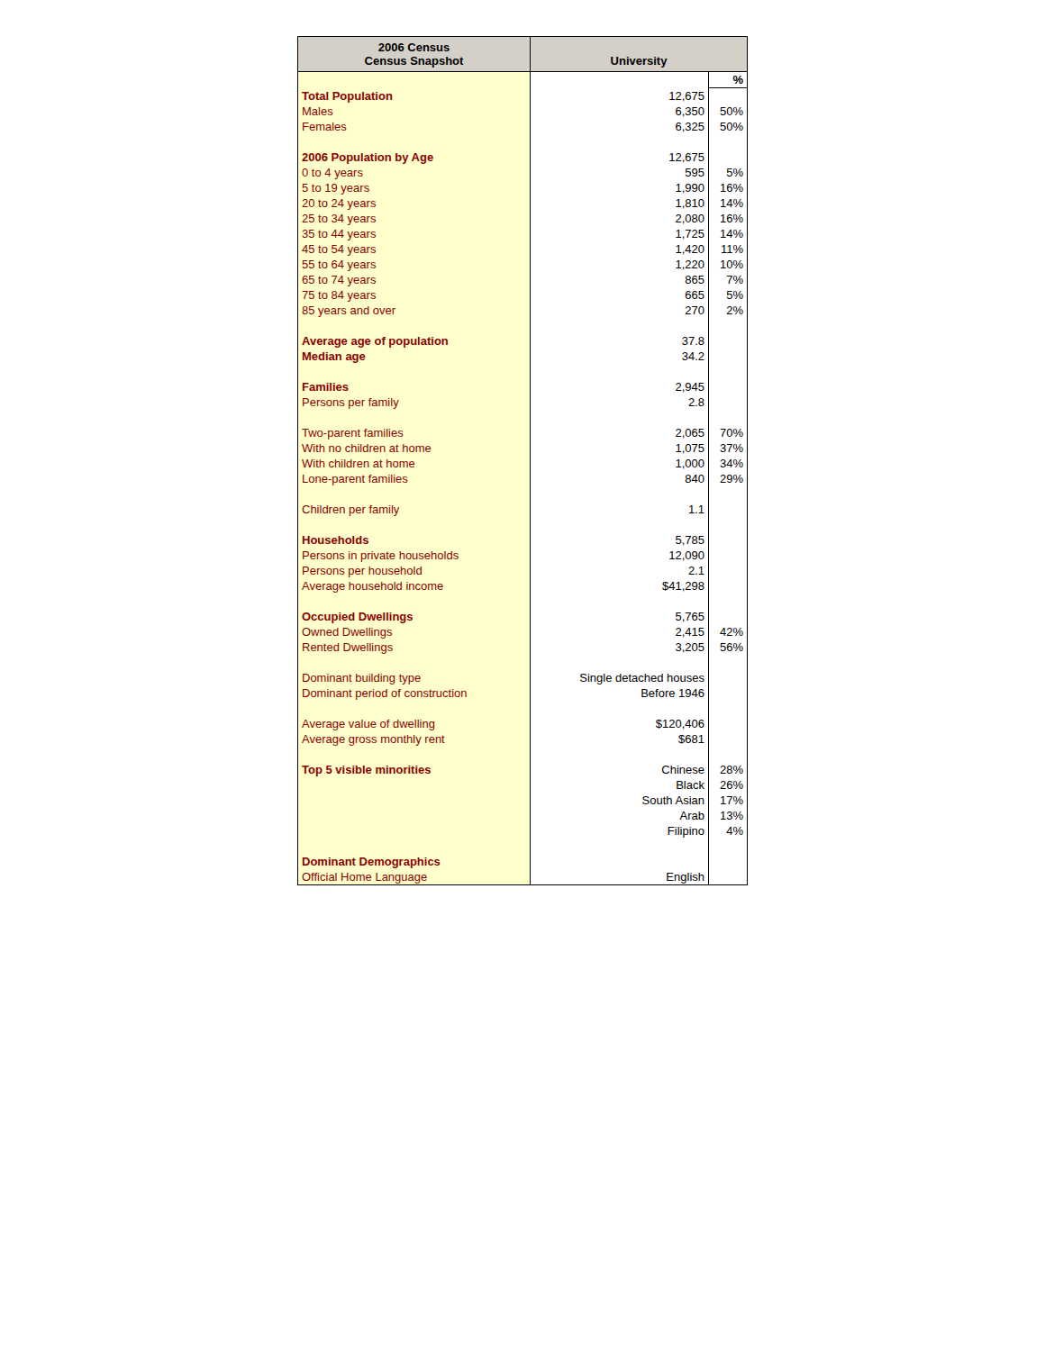| 2006 Census Census Snapshot | University |
| | | % |
| Total Population | 12,675 | |
| Males | 6,350 | 50% |
| Females | 6,325 | 50% |
| 2006 Population by Age | 12,675 | |
| 0 to 4 years | 595 | 5% |
| 5 to 19 years | 1,990 | 16% |
| 20 to 24 years | 1,810 | 14% |
| 25 to 34 years | 2,080 | 16% |
| 35 to 44 years | 1,725 | 14% |
| 45 to 54 years | 1,420 | 11% |
| 55 to 64 years | 1,220 | 10% |
| 65 to 74 years | 865 | 7% |
| 75 to 84 years | 665 | 5% |
| 85 years and over | 270 | 2% |
| Average age of population | 37.8 | |
| Median age | 34.2 | |
| Families | 2,945 | |
| Persons per family | 2.8 | |
| Two-parent families | 2,065 | 70% |
| With no children at home | 1,075 | 37% |
| With children at home | 1,000 | 34% |
| Lone-parent families | 840 | 29% |
| Children per family | 1.1 | |
| Households | 5,785 | |
| Persons in private households | 12,090 | |
| Persons per household | 2.1 | |
| Average household income | $41,298 | |
| Occupied Dwellings | 5,765 | |
| Owned Dwellings | 2,415 | 42% |
| Rented Dwellings | 3,205 | 56% |
| Dominant building type | Single detached houses | |
| Dominant period of construction | Before 1946 | |
| Average value of dwelling | $120,406 | |
| Average gross monthly rent | $681 | |
| Top 5 visible minorities | Chinese | 28% |
| | Black | 26% |
| | South Asian | 17% |
| | Arab | 13% |
| | Filipino | 4% |
| Dominant Demographics | | |
| Official Home Language | English | |